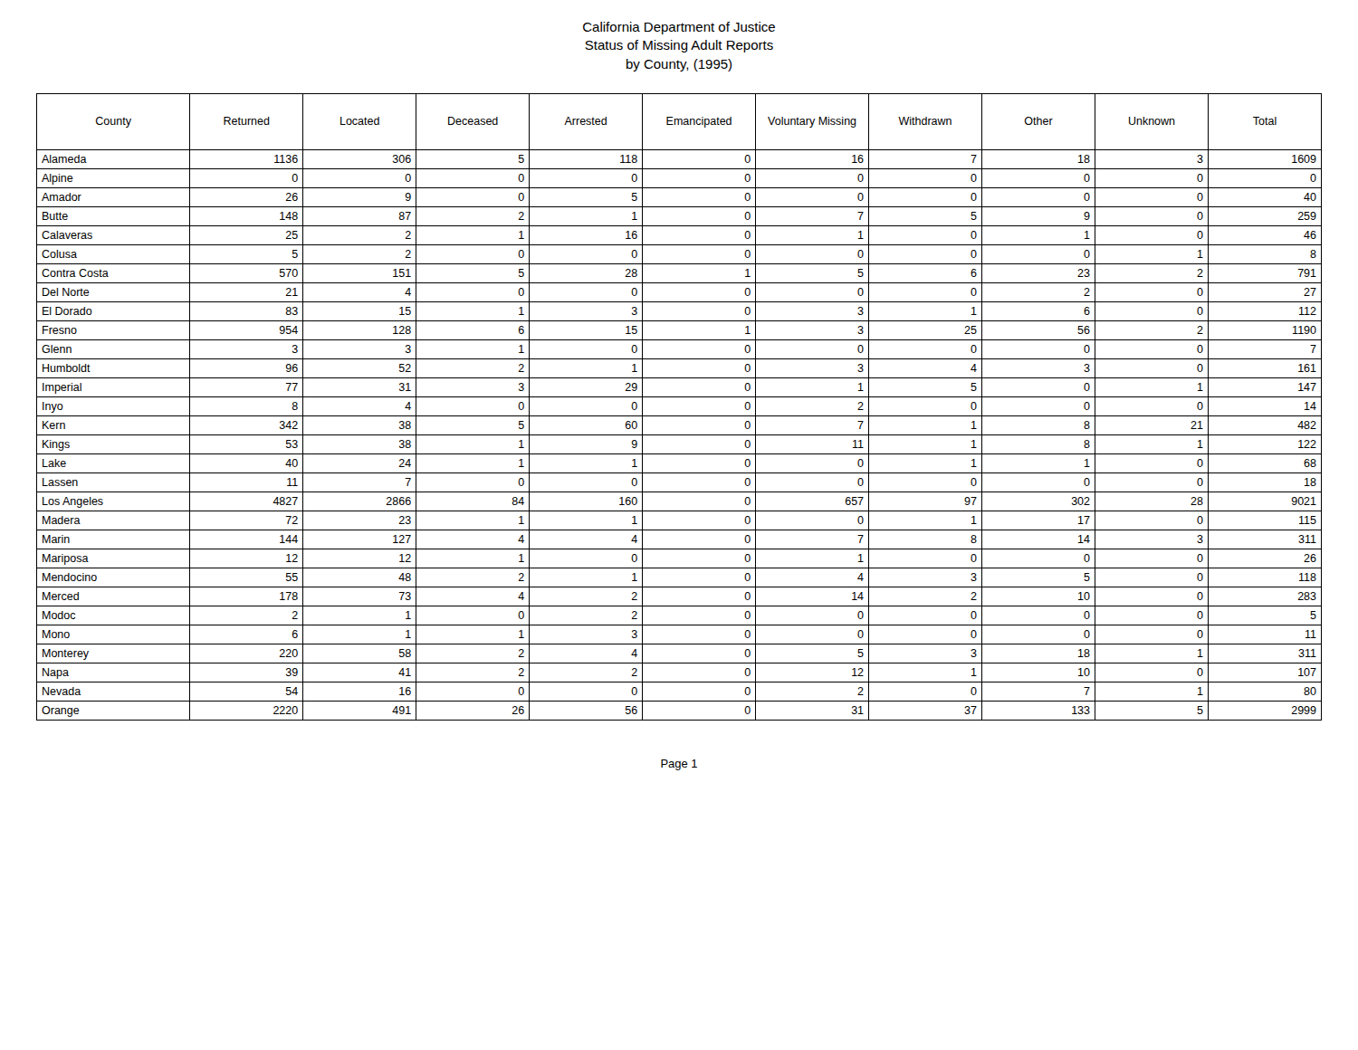California Department of Justice
Status of Missing Adult Reports
by County, (1995)
Status of Missing Adult Reports by County, 1995
| County | Returned | Located | Deceased | Arrested | Emancipated | Voluntary Missing | Withdrawn | Other | Unknown | Total |
| --- | --- | --- | --- | --- | --- | --- | --- | --- | --- | --- |
| Alameda | 1136 | 306 | 5 | 118 | 0 | 16 | 7 | 18 | 3 | 1609 |
| Alpine | 0 | 0 | 0 | 0 | 0 | 0 | 0 | 0 | 0 | 0 |
| Amador | 26 | 9 | 0 | 5 | 0 | 0 | 0 | 0 | 0 | 40 |
| Butte | 148 | 87 | 2 | 1 | 0 | 7 | 5 | 9 | 0 | 259 |
| Calaveras | 25 | 2 | 1 | 16 | 0 | 1 | 0 | 1 | 0 | 46 |
| Colusa | 5 | 2 | 0 | 0 | 0 | 0 | 0 | 0 | 1 | 8 |
| Contra Costa | 570 | 151 | 5 | 28 | 1 | 5 | 6 | 23 | 2 | 791 |
| Del Norte | 21 | 4 | 0 | 0 | 0 | 0 | 0 | 2 | 0 | 27 |
| El Dorado | 83 | 15 | 1 | 3 | 0 | 3 | 1 | 6 | 0 | 112 |
| Fresno | 954 | 128 | 6 | 15 | 1 | 3 | 25 | 56 | 2 | 1190 |
| Glenn | 3 | 3 | 1 | 0 | 0 | 0 | 0 | 0 | 0 | 7 |
| Humboldt | 96 | 52 | 2 | 1 | 0 | 3 | 4 | 3 | 0 | 161 |
| Imperial | 77 | 31 | 3 | 29 | 0 | 1 | 5 | 0 | 1 | 147 |
| Inyo | 8 | 4 | 0 | 0 | 0 | 2 | 0 | 0 | 0 | 14 |
| Kern | 342 | 38 | 5 | 60 | 0 | 7 | 1 | 8 | 21 | 482 |
| Kings | 53 | 38 | 1 | 9 | 0 | 11 | 1 | 8 | 1 | 122 |
| Lake | 40 | 24 | 1 | 1 | 0 | 0 | 1 | 1 | 0 | 68 |
| Lassen | 11 | 7 | 0 | 0 | 0 | 0 | 0 | 0 | 0 | 18 |
| Los Angeles | 4827 | 2866 | 84 | 160 | 0 | 657 | 97 | 302 | 28 | 9021 |
| Madera | 72 | 23 | 1 | 1 | 0 | 0 | 1 | 17 | 0 | 115 |
| Marin | 144 | 127 | 4 | 4 | 0 | 7 | 8 | 14 | 3 | 311 |
| Mariposa | 12 | 12 | 1 | 0 | 0 | 1 | 0 | 0 | 0 | 26 |
| Mendocino | 55 | 48 | 2 | 1 | 0 | 4 | 3 | 5 | 0 | 118 |
| Merced | 178 | 73 | 4 | 2 | 0 | 14 | 2 | 10 | 0 | 283 |
| Modoc | 2 | 1 | 0 | 2 | 0 | 0 | 0 | 0 | 0 | 5 |
| Mono | 6 | 1 | 1 | 3 | 0 | 0 | 0 | 0 | 0 | 11 |
| Monterey | 220 | 58 | 2 | 4 | 0 | 5 | 3 | 18 | 1 | 311 |
| Napa | 39 | 41 | 2 | 2 | 0 | 12 | 1 | 10 | 0 | 107 |
| Nevada | 54 | 16 | 0 | 0 | 0 | 2 | 0 | 7 | 1 | 80 |
| Orange | 2220 | 491 | 26 | 56 | 0 | 31 | 37 | 133 | 5 | 2999 |
Page 1